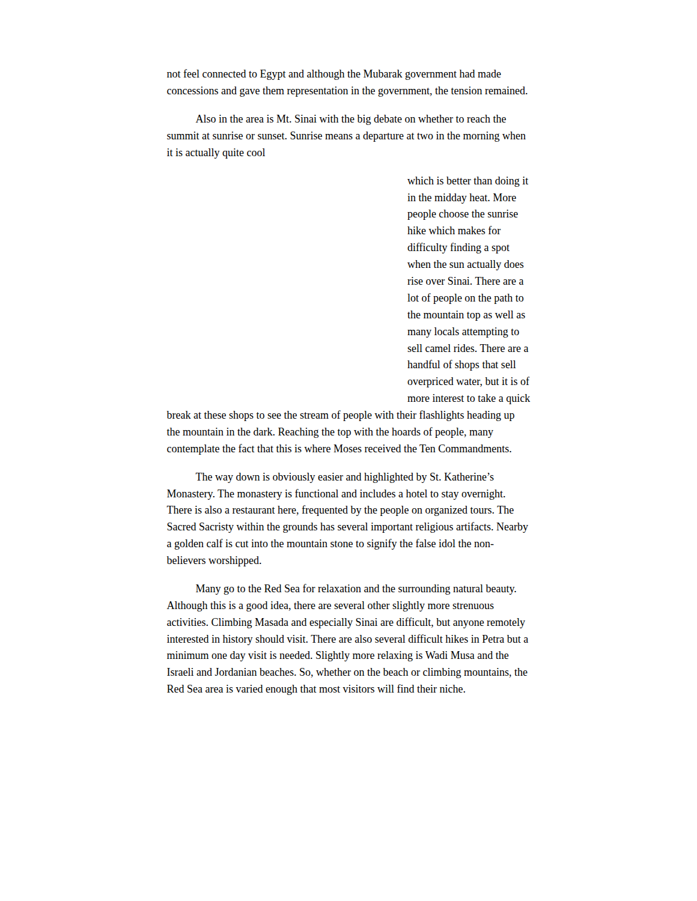not feel connected to Egypt and although the Mubarak government had made concessions and gave them representation in the government, the tension remained.
Also in the area is Mt. Sinai with the big debate on whether to reach the summit at sunrise or sunset. Sunrise means a departure at two in the morning when it is actually quite cool
which is better than doing it in the midday heat. More people choose the sunrise hike which makes for difficulty finding a spot when the sun actually does rise over Sinai. There are a lot of people on the path to the mountain top as well as many locals attempting to sell camel rides. There are a handful of shops that sell overpriced water, but it is of more interest to take a quick break at these shops to see the stream of people with their flashlights heading up the mountain in the dark. Reaching the top with the hoards of people, many contemplate the fact that this is where Moses received the Ten Commandments.
The way down is obviously easier and highlighted by St. Katherine’s Monastery. The monastery is functional and includes a hotel to stay overnight. There is also a restaurant here, frequented by the people on organized tours. The Sacred Sacristy within the grounds has several important religious artifacts. Nearby a golden calf is cut into the mountain stone to signify the false idol the non-believers worshipped.
Many go to the Red Sea for relaxation and the surrounding natural beauty. Although this is a good idea, there are several other slightly more strenuous activities. Climbing Masada and especially Sinai are difficult, but anyone remotely interested in history should visit. There are also several difficult hikes in Petra but a minimum one day visit is needed. Slightly more relaxing is Wadi Musa and the Israeli and Jordanian beaches. So, whether on the beach or climbing mountains, the Red Sea area is varied enough that most visitors will find their niche.